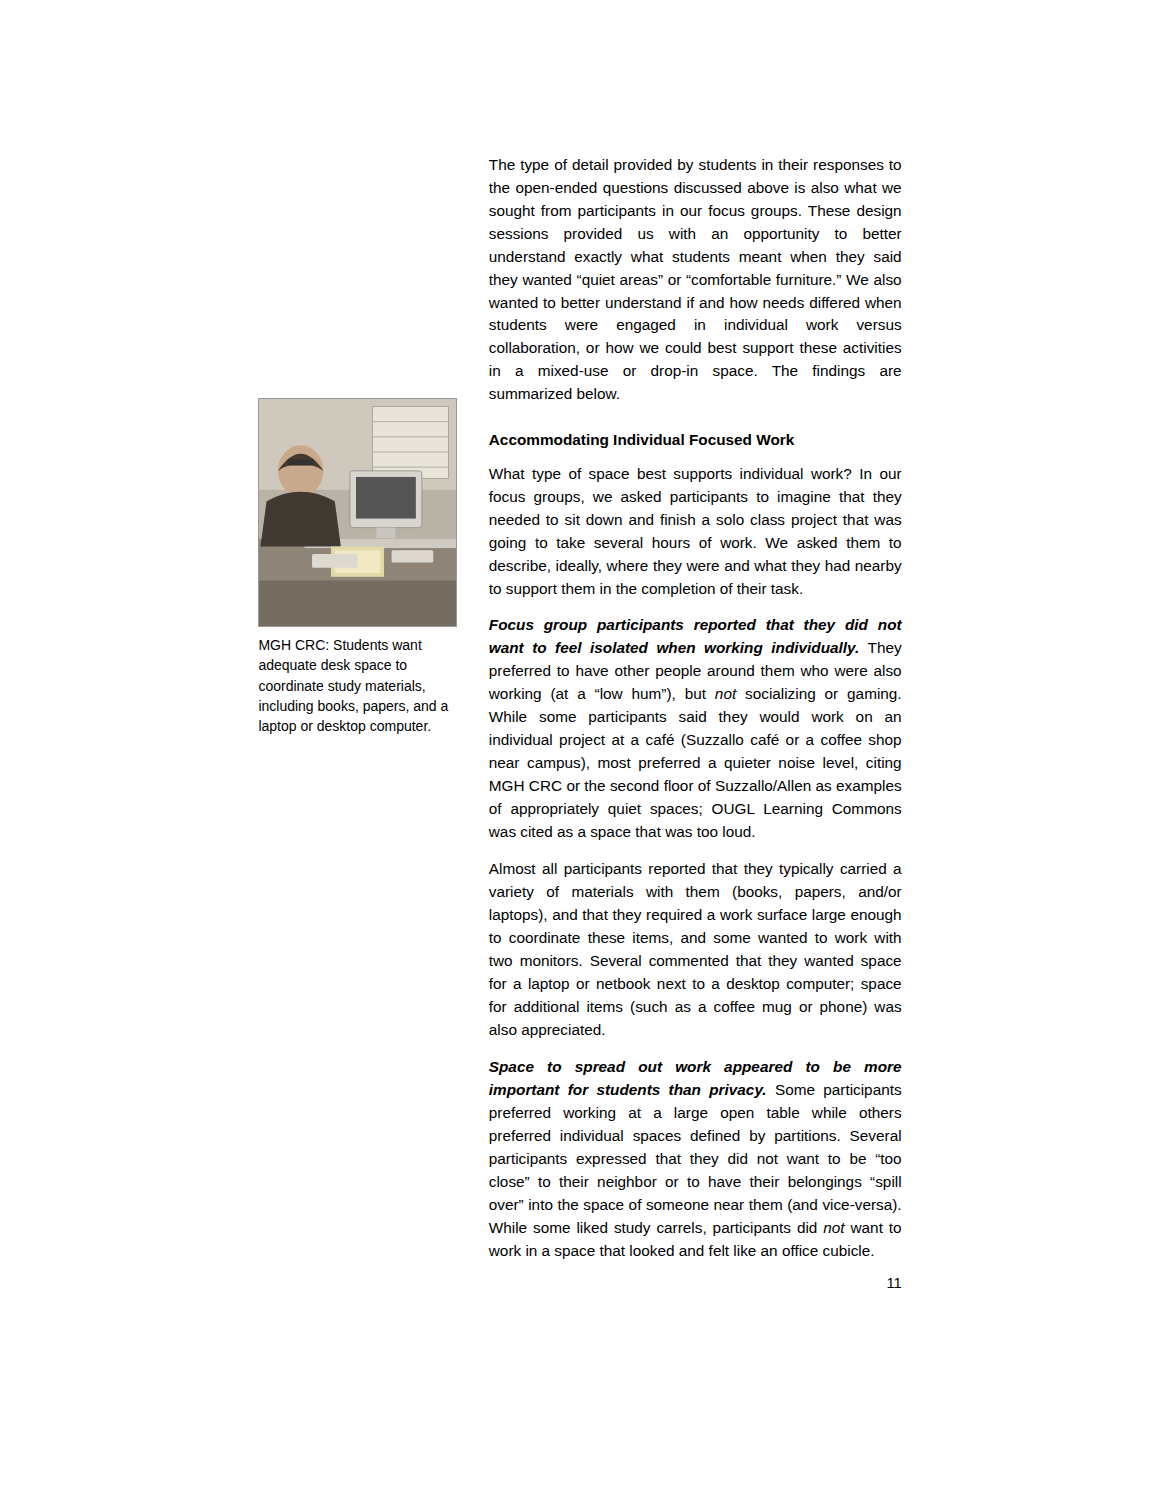MGH CRC: Students want adequate desk space to coordinate study materials, including books, papers, and a laptop or desktop computer.
The type of detail provided by students in their responses to the open-ended questions discussed above is also what we sought from participants in our focus groups. These design sessions provided us with an opportunity to better understand exactly what students meant when they said they wanted “quiet areas” or “comfortable furniture.” We also wanted to better understand if and how needs differed when students were engaged in individual work versus collaboration, or how we could best support these activities in a mixed-use or drop-in space. The findings are summarized below.
Accommodating Individual Focused Work
What type of space best supports individual work? In our focus groups, we asked participants to imagine that they needed to sit down and finish a solo class project that was going to take several hours of work. We asked them to describe, ideally, where they were and what they had nearby to support them in the completion of their task.
Focus group participants reported that they did not want to feel isolated when working individually. They preferred to have other people around them who were also working (at a “low hum”), but not socializing or gaming. While some participants said they would work on an individual project at a café (Suzzallo café or a coffee shop near campus), most preferred a quieter noise level, citing MGH CRC or the second floor of Suzzallo/Allen as examples of appropriately quiet spaces; OUGL Learning Commons was cited as a space that was too loud.
Almost all participants reported that they typically carried a variety of materials with them (books, papers, and/or laptops), and that they required a work surface large enough to coordinate these items, and some wanted to work with two monitors. Several commented that they wanted space for a laptop or netbook next to a desktop computer; space for additional items (such as a coffee mug or phone) was also appreciated.
Space to spread out work appeared to be more important for students than privacy. Some participants preferred working at a large open table while others preferred individual spaces defined by partitions. Several participants expressed that they did not want to be “too close” to their neighbor or to have their belongings “spill over” into the space of someone near them (and vice-versa). While some liked study carrels, participants did not want to work in a space that looked and felt like an office cubicle.
11